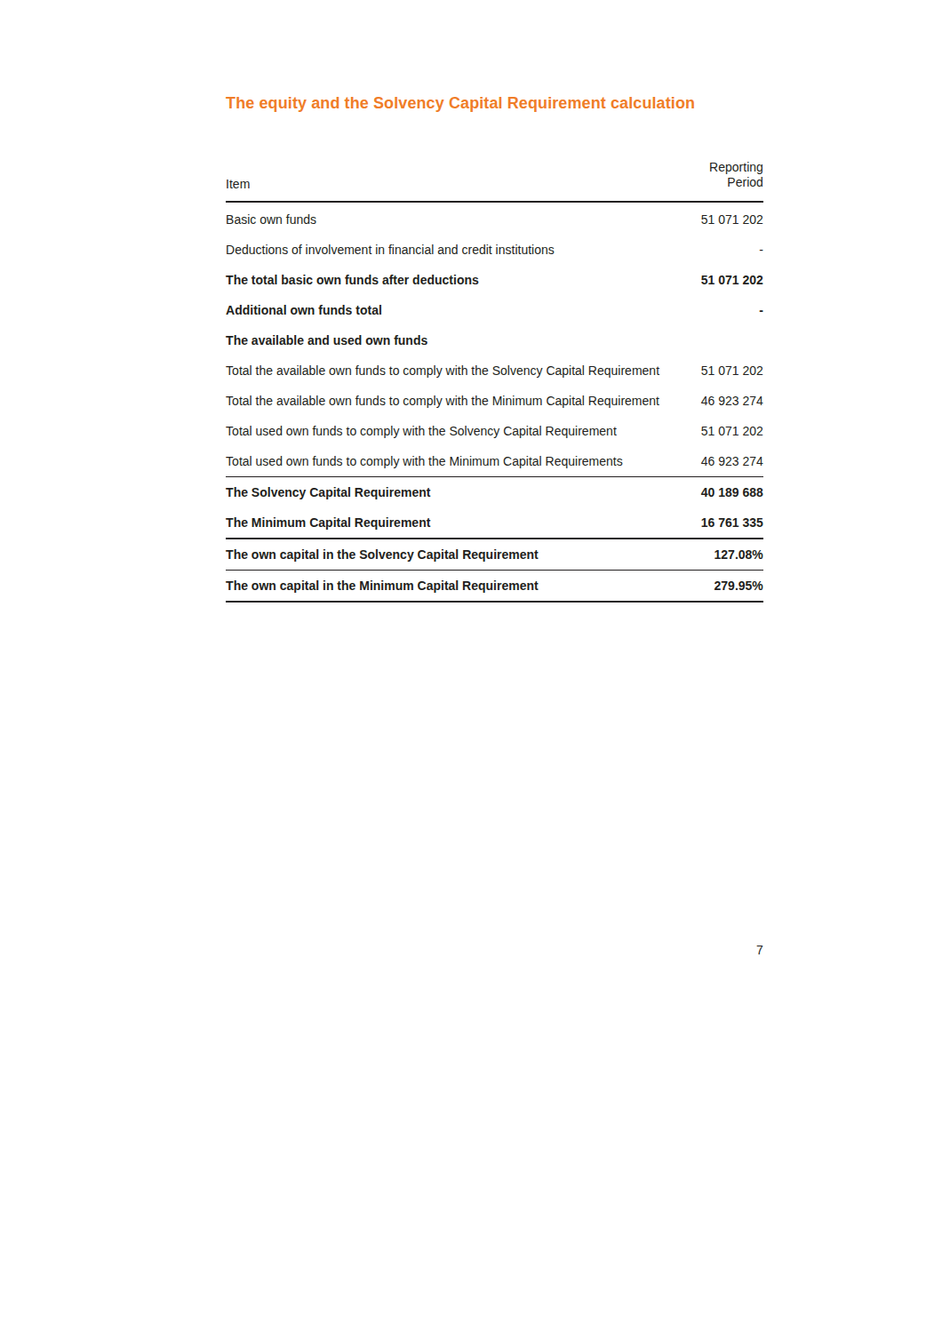The equity and the Solvency Capital Requirement calculation
| Item | Reporting Period |
| --- | --- |
| Basic own funds | 51 071 202 |
| Deductions of involvement in financial and credit institutions | - |
| The total basic own funds after deductions | 51 071 202 |
| Additional own funds total | - |
| The available and used own funds | |
| Total the available own funds to comply with the Solvency Capital Requirement | 51 071 202 |
| Total the available own funds to comply with the Minimum Capital Requirement | 46 923 274 |
| Total used own funds to comply with the Solvency Capital Requirement | 51 071 202 |
| Total used own funds to comply with the Minimum Capital Requirements | 46 923 274 |
| The Solvency Capital Requirement | 40 189 688 |
| The Minimum Capital Requirement | 16 761 335 |
| The own capital in the Solvency Capital Requirement | 127.08% |
| The own capital in the Minimum Capital Requirement | 279.95% |
7